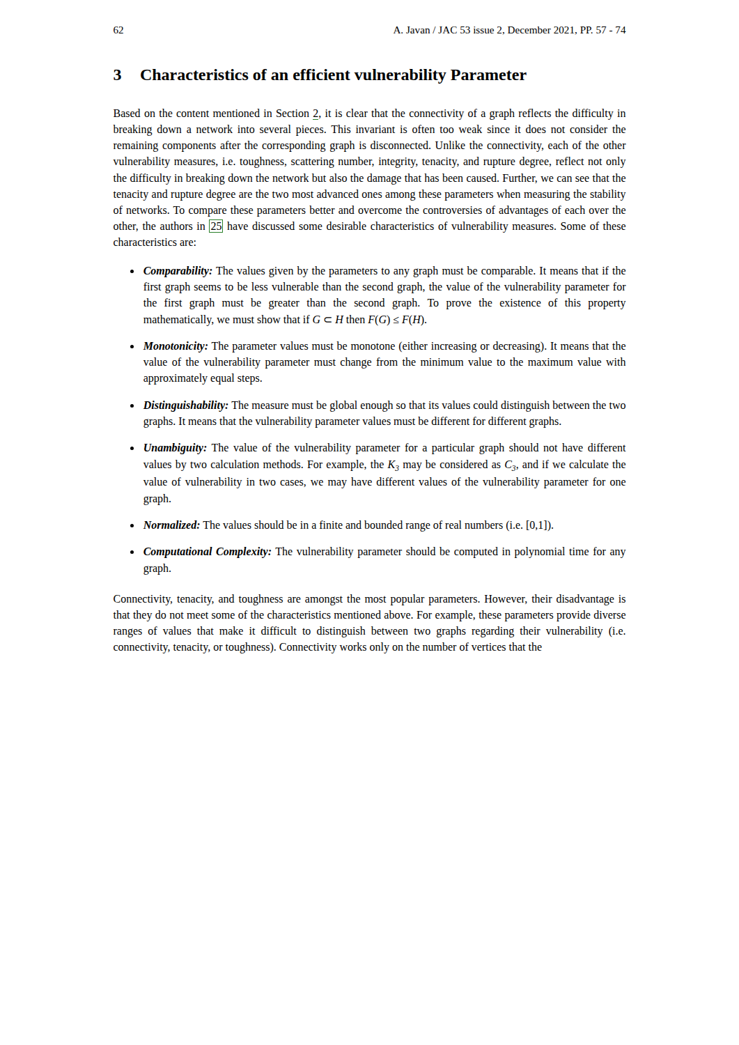62 A. Javan / JAC 53 issue 2, December 2021, PP. 57 - 74
3 Characteristics of an efficient vulnerability Parameter
Based on the content mentioned in Section 2, it is clear that the connectivity of a graph reflects the difficulty in breaking down a network into several pieces. This invariant is often too weak since it does not consider the remaining components after the corresponding graph is disconnected. Unlike the connectivity, each of the other vulnerability measures, i.e. toughness, scattering number, integrity, tenacity, and rupture degree, reflect not only the difficulty in breaking down the network but also the damage that has been caused. Further, we can see that the tenacity and rupture degree are the two most advanced ones among these parameters when measuring the stability of networks. To compare these parameters better and overcome the controversies of advantages of each over the other, the authors in 25 have discussed some desirable characteristics of vulnerability measures. Some of these characteristics are:
Comparability: The values given by the parameters to any graph must be comparable. It means that if the first graph seems to be less vulnerable than the second graph, the value of the vulnerability parameter for the first graph must be greater than the second graph. To prove the existence of this property mathematically, we must show that if G ⊂ H then F(G) ≤ F(H).
Monotonicity: The parameter values must be monotone (either increasing or decreasing). It means that the value of the vulnerability parameter must change from the minimum value to the maximum value with approximately equal steps.
Distinguishability: The measure must be global enough so that its values could distinguish between the two graphs. It means that the vulnerability parameter values must be different for different graphs.
Unambiguity: The value of the vulnerability parameter for a particular graph should not have different values by two calculation methods. For example, the K3 may be considered as C3, and if we calculate the value of vulnerability in two cases, we may have different values of the vulnerability parameter for one graph.
Normalized: The values should be in a finite and bounded range of real numbers (i.e. [0,1]).
Computational Complexity: The vulnerability parameter should be computed in polynomial time for any graph.
Connectivity, tenacity, and toughness are amongst the most popular parameters. However, their disadvantage is that they do not meet some of the characteristics mentioned above. For example, these parameters provide diverse ranges of values that make it difficult to distinguish between two graphs regarding their vulnerability (i.e. connectivity, tenacity, or toughness). Connectivity works only on the number of vertices that the